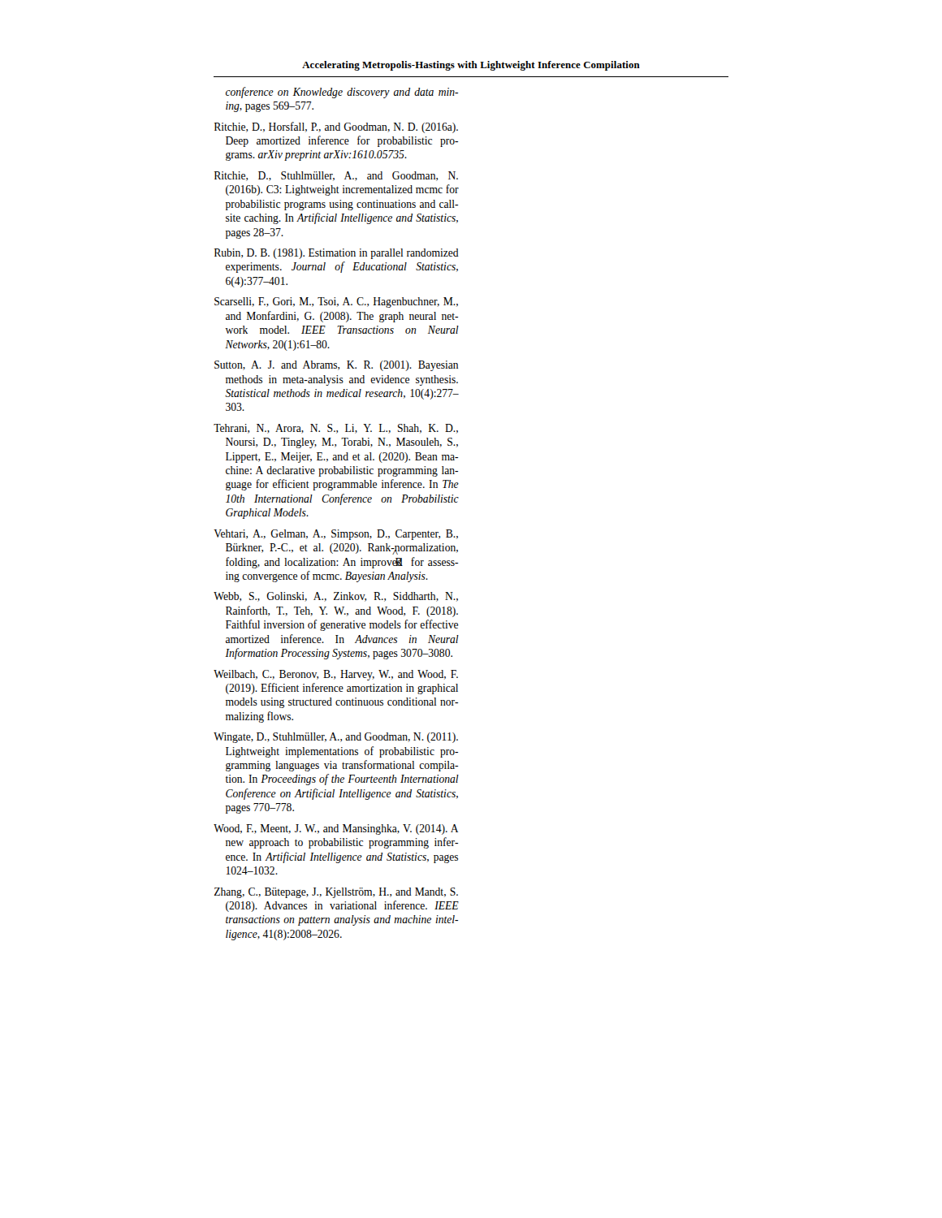Accelerating Metropolis-Hastings with Lightweight Inference Compilation
conference on Knowledge discovery and data mining, pages 569–577.
Ritchie, D., Horsfall, P., and Goodman, N. D. (2016a). Deep amortized inference for probabilistic programs. arXiv preprint arXiv:1610.05735.
Ritchie, D., Stuhlmüller, A., and Goodman, N. (2016b). C3: Lightweight incrementalized mcmc for probabilistic programs using continuations and call-site caching. In Artificial Intelligence and Statistics, pages 28–37.
Rubin, D. B. (1981). Estimation in parallel randomized experiments. Journal of Educational Statistics, 6(4):377–401.
Scarselli, F., Gori, M., Tsoi, A. C., Hagenbuchner, M., and Monfardini, G. (2008). The graph neural network model. IEEE Transactions on Neural Networks, 20(1):61–80.
Sutton, A. J. and Abrams, K. R. (2001). Bayesian methods in meta-analysis and evidence synthesis. Statistical methods in medical research, 10(4):277–303.
Tehrani, N., Arora, N. S., Li, Y. L., Shah, K. D., Noursi, D., Tingley, M., Torabi, N., Masouleh, S., Lippert, E., Meijer, E., and et al. (2020). Bean machine: A declarative probabilistic programming language for efficient programmable inference. In The 10th International Conference on Probabilistic Graphical Models.
Vehtari, A., Gelman, A., Simpson, D., Carpenter, B., Bürkner, P.-C., et al. (2020). Rank-normalization, folding, and localization: An improved R for assessing convergence of mcmc. Bayesian Analysis.
Webb, S., Golinski, A., Zinkov, R., Siddharth, N., Rainforth, T., Teh, Y. W., and Wood, F. (2018). Faithful inversion of generative models for effective amortized inference. In Advances in Neural Information Processing Systems, pages 3070–3080.
Weilbach, C., Beronov, B., Harvey, W., and Wood, F. (2019). Efficient inference amortization in graphical models using structured continuous conditional normalizing flows.
Wingate, D., Stuhlmüller, A., and Goodman, N. (2011). Lightweight implementations of probabilistic programming languages via transformational compilation. In Proceedings of the Fourteenth International Conference on Artificial Intelligence and Statistics, pages 770–778.
Wood, F., Meent, J. W., and Mansinghka, V. (2014). A new approach to probabilistic programming inference. In Artificial Intelligence and Statistics, pages 1024–1032.
Zhang, C., Bütepage, J., Kjellström, H., and Mandt, S. (2018). Advances in variational inference. IEEE transactions on pattern analysis and machine intelligence, 41(8):2008–2026.